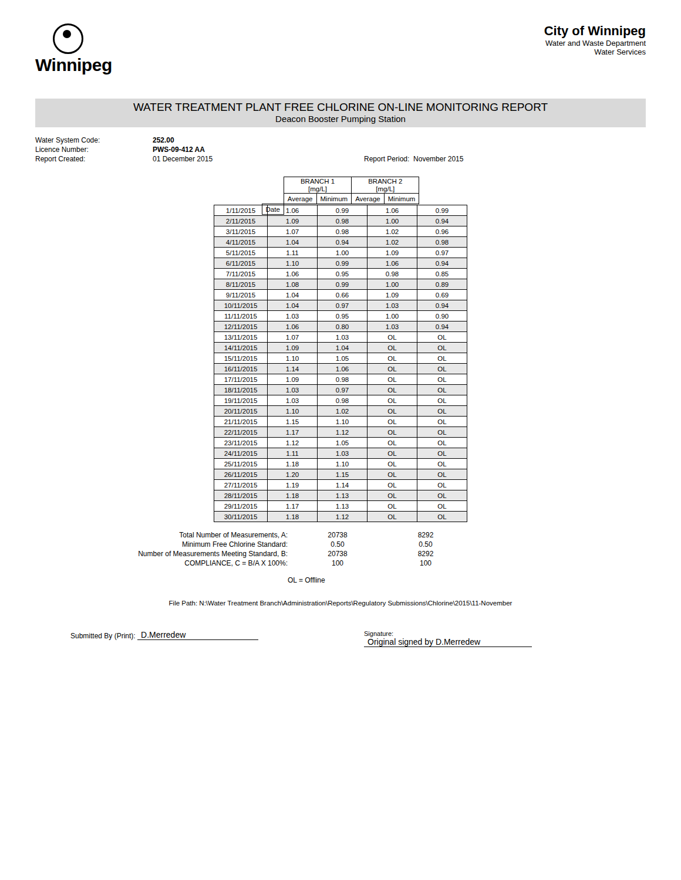Winnipeg
City of Winnipeg
Water and Waste Department
Water Services
WATER TREATMENT PLANT FREE CHLORINE ON-LINE MONITORING REPORT
Deacon Booster Pumping Station
| Water System Code: | 252.00 | |
| Licence Number: | PWS-09-412 AA | |
| Report Created: | 01 December 2015 | Report Period: November 2015 |
| | BRANCH 1 [mg/L] | BRANCH 2 [mg/L] |
| --- | --- | --- |
| Average | Minimum | Average | Minimum |
| Date | | | | |
| 1/11/2015 | 1.06 | 0.99 | 1.06 | 0.99 |
| 2/11/2015 | 1.09 | 0.98 | 1.00 | 0.94 |
| 3/11/2015 | 1.07 | 0.98 | 1.02 | 0.96 |
| 4/11/2015 | 1.04 | 0.94 | 1.02 | 0.98 |
| 5/11/2015 | 1.11 | 1.00 | 1.09 | 0.97 |
| 6/11/2015 | 1.10 | 0.99 | 1.06 | 0.94 |
| 7/11/2015 | 1.06 | 0.95 | 0.98 | 0.85 |
| 8/11/2015 | 1.08 | 0.99 | 1.00 | 0.89 |
| 9/11/2015 | 1.04 | 0.66 | 1.09 | 0.69 |
| 10/11/2015 | 1.04 | 0.97 | 1.03 | 0.94 |
| 11/11/2015 | 1.03 | 0.95 | 1.00 | 0.90 |
| 12/11/2015 | 1.06 | 0.80 | 1.03 | 0.94 |
| 13/11/2015 | 1.07 | 1.03 | OL | OL |
| 14/11/2015 | 1.09 | 1.04 | OL | OL |
| 15/11/2015 | 1.10 | 1.05 | OL | OL |
| 16/11/2015 | 1.14 | 1.06 | OL | OL |
| 17/11/2015 | 1.09 | 0.98 | OL | OL |
| 18/11/2015 | 1.03 | 0.97 | OL | OL |
| 19/11/2015 | 1.03 | 0.98 | OL | OL |
| 20/11/2015 | 1.10 | 1.02 | OL | OL |
| 21/11/2015 | 1.15 | 1.10 | OL | OL |
| 22/11/2015 | 1.17 | 1.12 | OL | OL |
| 23/11/2015 | 1.12 | 1.05 | OL | OL |
| 24/11/2015 | 1.11 | 1.03 | OL | OL |
| 25/11/2015 | 1.18 | 1.10 | OL | OL |
| 26/11/2015 | 1.20 | 1.15 | OL | OL |
| 27/11/2015 | 1.19 | 1.14 | OL | OL |
| 28/11/2015 | 1.18 | 1.13 | OL | OL |
| 29/11/2015 | 1.17 | 1.13 | OL | OL |
| 30/11/2015 | 1.18 | 1.12 | OL | OL |
| Total Number of Measurements, A: | 20738 | 8292 |
| Minimum Free Chlorine Standard: | 0.50 | 0.50 |
| Number of Measurements Meeting Standard, B: | 20738 | 8292 |
| COMPLIANCE, C = B/A X 100%: | 100 | 100 |
OL = Offline
File Path: N:\Water Treatment Branch\Administration\Reports\Regulatory Submissions\Chlorine\2015\11-November
Submitted By (Print): D.Merredew
Signature:
Original signed by D.Merredew